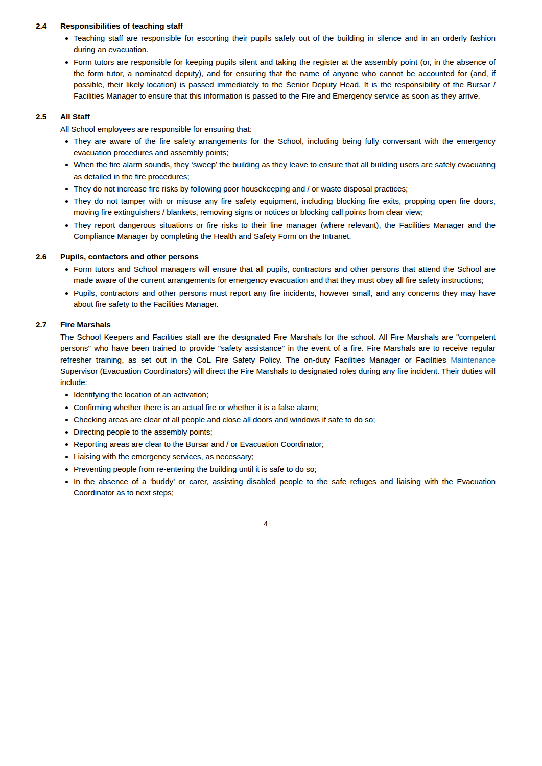2.4 Responsibilities of teaching staff
Teaching staff are responsible for escorting their pupils safely out of the building in silence and in an orderly fashion during an evacuation.
Form tutors are responsible for keeping pupils silent and taking the register at the assembly point (or, in the absence of the form tutor, a nominated deputy), and for ensuring that the name of anyone who cannot be accounted for (and, if possible, their likely location) is passed immediately to the Senior Deputy Head. It is the responsibility of the Bursar / Facilities Manager to ensure that this information is passed to the Fire and Emergency service as soon as they arrive.
2.5 All Staff
All School employees are responsible for ensuring that:
They are aware of the fire safety arrangements for the School, including being fully conversant with the emergency evacuation procedures and assembly points;
When the fire alarm sounds, they ‘sweep’ the building as they leave to ensure that all building users are safely evacuating as detailed in the fire procedures;
They do not increase fire risks by following poor housekeeping and / or waste disposal practices;
They do not tamper with or misuse any fire safety equipment, including blocking fire exits, propping open fire doors, moving fire extinguishers / blankets, removing signs or notices or blocking call points from clear view;
They report dangerous situations or fire risks to their line manager (where relevant), the Facilities Manager and the Compliance Manager by completing the Health and Safety Form on the Intranet.
2.6 Pupils, contactors and other persons
Form tutors and School managers will ensure that all pupils, contractors and other persons that attend the School are made aware of the current arrangements for emergency evacuation and that they must obey all fire safety instructions;
Pupils, contractors and other persons must report any fire incidents, however small, and any concerns they may have about fire safety to the Facilities Manager.
2.7 Fire Marshals
The School Keepers and Facilities staff are the designated Fire Marshals for the school. All Fire Marshals are "competent persons" who have been trained to provide "safety assistance" in the event of a fire. Fire Marshals are to receive regular refresher training, as set out in the CoL Fire Safety Policy. The on-duty Facilities Manager or Facilities Maintenance Supervisor (Evacuation Coordinators) will direct the Fire Marshals to designated roles during any fire incident. Their duties will include:
Identifying the location of an activation;
Confirming whether there is an actual fire or whether it is a false alarm;
Checking areas are clear of all people and close all doors and windows if safe to do so;
Directing people to the assembly points;
Reporting areas are clear to the Bursar and / or Evacuation Coordinator;
Liaising with the emergency services, as necessary;
Preventing people from re-entering the building until it is safe to do so;
In the absence of a ‘buddy’ or carer, assisting disabled people to the safe refuges and liaising with the Evacuation Coordinator as to next steps;
4